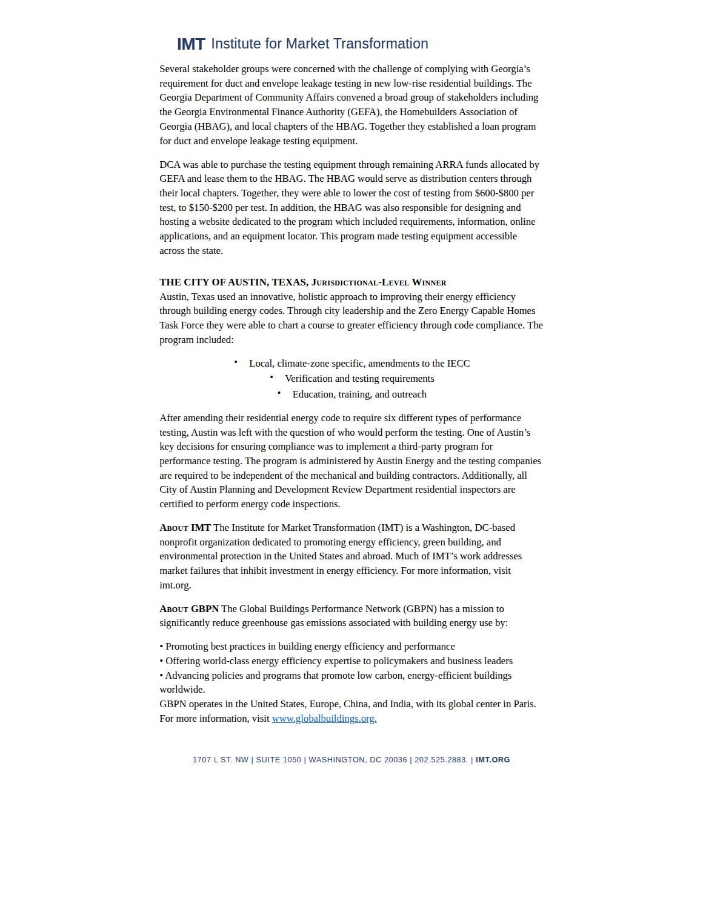IMT Institute for Market Transformation
Several stakeholder groups were concerned with the challenge of complying with Georgia’s requirement for duct and envelope leakage testing in new low-rise residential buildings. The Georgia Department of Community Affairs convened a broad group of stakeholders including the Georgia Environmental Finance Authority (GEFA), the Homebuilders Association of Georgia (HBAG), and local chapters of the HBAG. Together they established a loan program for duct and envelope leakage testing equipment.
DCA was able to purchase the testing equipment through remaining ARRA funds allocated by GEFA and lease them to the HBAG. The HBAG would serve as distribution centers through their local chapters. Together, they were able to lower the cost of testing from $600-$800 per test, to $150-$200 per test. In addition, the HBAG was also responsible for designing and hosting a website dedicated to the program which included requirements, information, online applications, and an equipment locator. This program made testing equipment accessible across the state.
THE CITY OF AUSTIN, TEXAS, Jurisdictional-Level Winner
Austin, Texas used an innovative, holistic approach to improving their energy efficiency through building energy codes. Through city leadership and the Zero Energy Capable Homes Task Force they were able to chart a course to greater efficiency through code compliance. The program included:
Local, climate-zone specific, amendments to the IECC
Verification and testing requirements
Education, training, and outreach
After amending their residential energy code to require six different types of performance testing, Austin was left with the question of who would perform the testing. One of Austin’s key decisions for ensuring compliance was to implement a third-party program for performance testing. The program is administered by Austin Energy and the testing companies are required to be independent of the mechanical and building contractors. Additionally, all City of Austin Planning and Development Review Department residential inspectors are certified to perform energy code inspections.
About IMT The Institute for Market Transformation (IMT) is a Washington, DC-based nonprofit organization dedicated to promoting energy efficiency, green building, and environmental protection in the United States and abroad. Much of IMT’s work addresses market failures that inhibit investment in energy efficiency. For more information, visit imt.org.
About GBPN The Global Buildings Performance Network (GBPN) has a mission to significantly reduce greenhouse gas emissions associated with building energy use by:
• Promoting best practices in building energy efficiency and performance
• Offering world-class energy efficiency expertise to policymakers and business leaders
• Advancing policies and programs that promote low carbon, energy-efficient buildings worldwide.
GBPN operates in the United States, Europe, China, and India, with its global center in Paris. For more information, visit www.globalbuildings.org.
1707 L ST. NW | SUITE 1050 | WASHINGTON, DC 20036 | 202.525.2883. | IMT.ORG